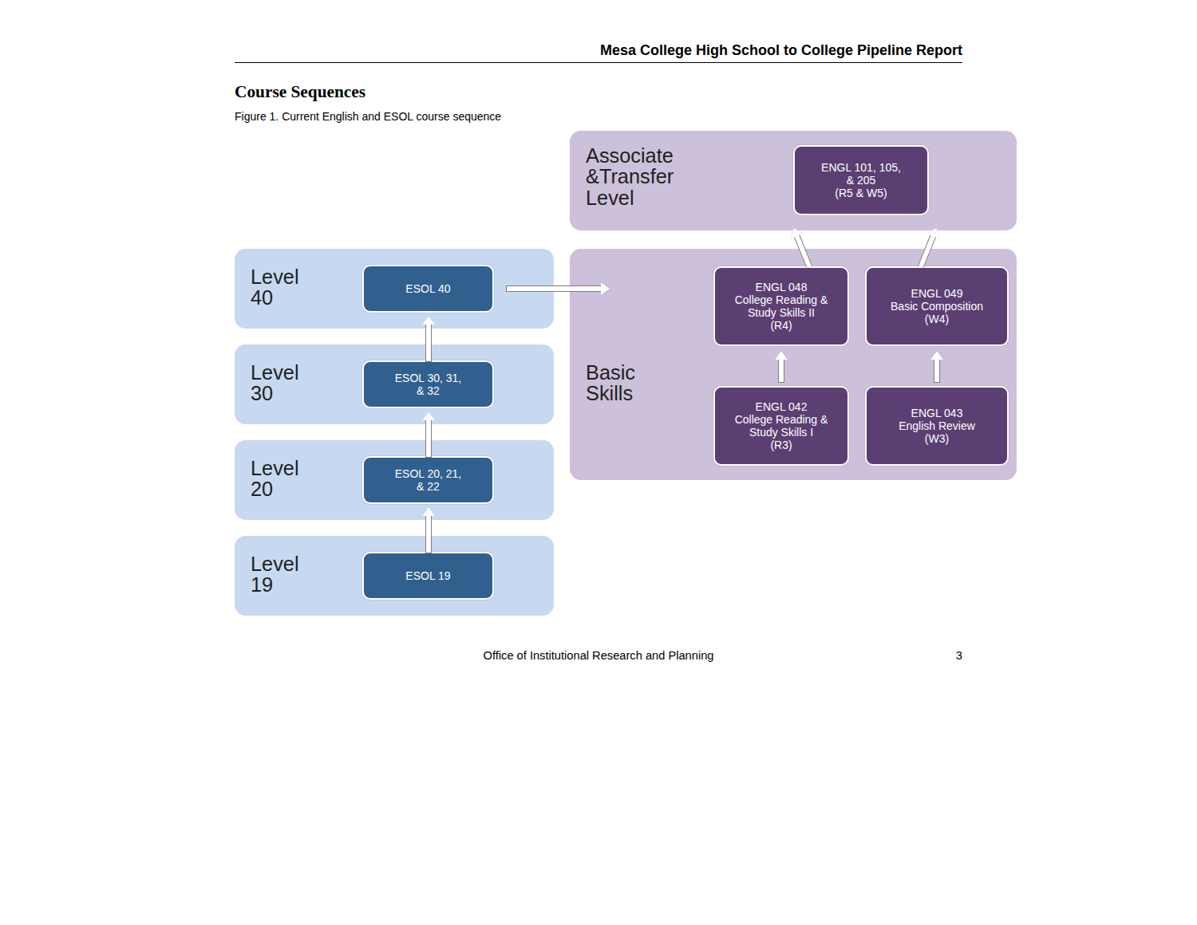Mesa College High School to College Pipeline Report
Course Sequences
Figure 1. Current English and ESOL course sequence
Associate
&Transfer
Level
ENGL 101, 105,
& 205
(R5 & W5)
Basic
Skills
ENGL 048
College Reading &
Study Skills II
(R4)
ENGL 049
Basic Composition
(W4)
ENGL 042
College Reading &
Study Skills I
(R3)
ENGL 043
English Review
(W3)
Level
40
ESOL 40
Level
30
ESOL 30, 31,
& 32
Level
20
ESOL 20, 21,
& 22
Level
19
ESOL 19
Office of Institutional Research and Planning 3